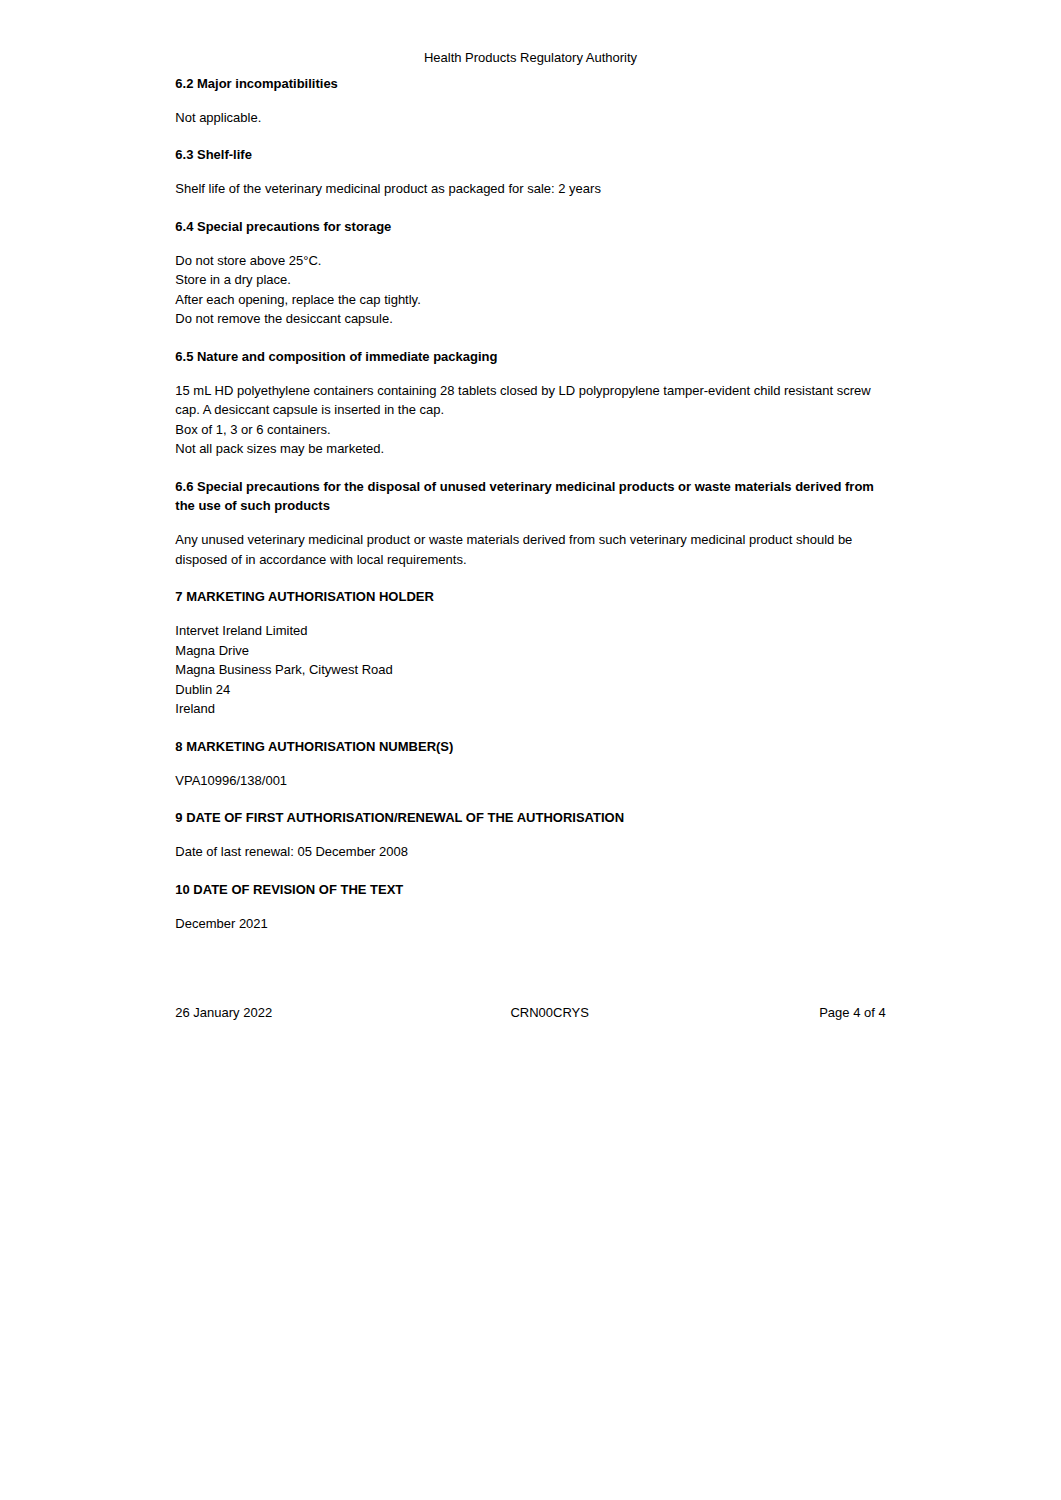Health Products Regulatory Authority
6.2 Major incompatibilities
Not applicable.
6.3 Shelf-life
Shelf life of the veterinary medicinal product as packaged for sale: 2 years
6.4 Special precautions for storage
Do not store above 25°C.
Store in a dry place.
After each opening, replace the cap tightly.
Do not remove the desiccant capsule.
6.5 Nature and composition of immediate packaging
15 mL HD polyethylene containers containing 28 tablets closed by LD polypropylene tamper-evident child resistant screw cap. A desiccant capsule is inserted in the cap.
Box of 1, 3 or 6 containers.
Not all pack sizes may be marketed.
6.6 Special precautions for the disposal of unused veterinary medicinal products or waste materials derived from the use of such products
Any unused veterinary medicinal product or waste materials derived from such veterinary medicinal product should be disposed of in accordance with local requirements.
7 MARKETING AUTHORISATION HOLDER
Intervet Ireland Limited
Magna Drive
Magna Business Park, Citywest Road
Dublin 24
Ireland
8 MARKETING AUTHORISATION NUMBER(S)
VPA10996/138/001
9 DATE OF FIRST AUTHORISATION/RENEWAL OF THE AUTHORISATION
Date of last renewal: 05 December 2008
10 DATE OF REVISION OF THE TEXT
December 2021
26 January 2022
CRN00CRYS
Page 4 of 4